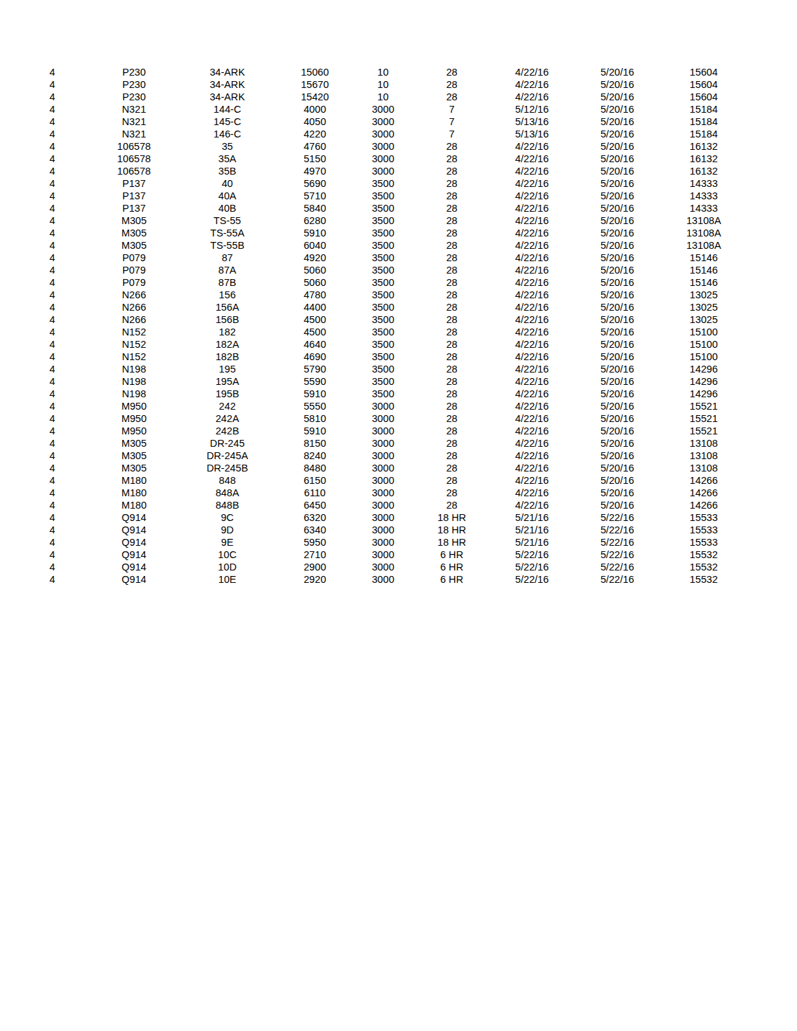| 4 | P230 | 34-ARK | 15060 | 10 | 28 | 4/22/16 | 5/20/16 | 15604 |
| 4 | P230 | 34-ARK | 15670 | 10 | 28 | 4/22/16 | 5/20/16 | 15604 |
| 4 | P230 | 34-ARK | 15420 | 10 | 28 | 4/22/16 | 5/20/16 | 15604 |
| 4 | N321 | 144-C | 4000 | 3000 | 7 | 5/12/16 | 5/20/16 | 15184 |
| 4 | N321 | 145-C | 4050 | 3000 | 7 | 5/13/16 | 5/20/16 | 15184 |
| 4 | N321 | 146-C | 4220 | 3000 | 7 | 5/13/16 | 5/20/16 | 15184 |
| 4 | 106578 | 35 | 4760 | 3000 | 28 | 4/22/16 | 5/20/16 | 16132 |
| 4 | 106578 | 35A | 5150 | 3000 | 28 | 4/22/16 | 5/20/16 | 16132 |
| 4 | 106578 | 35B | 4970 | 3000 | 28 | 4/22/16 | 5/20/16 | 16132 |
| 4 | P137 | 40 | 5690 | 3500 | 28 | 4/22/16 | 5/20/16 | 14333 |
| 4 | P137 | 40A | 5710 | 3500 | 28 | 4/22/16 | 5/20/16 | 14333 |
| 4 | P137 | 40B | 5840 | 3500 | 28 | 4/22/16 | 5/20/16 | 14333 |
| 4 | M305 | TS-55 | 6280 | 3500 | 28 | 4/22/16 | 5/20/16 | 13108A |
| 4 | M305 | TS-55A | 5910 | 3500 | 28 | 4/22/16 | 5/20/16 | 13108A |
| 4 | M305 | TS-55B | 6040 | 3500 | 28 | 4/22/16 | 5/20/16 | 13108A |
| 4 | P079 | 87 | 4920 | 3500 | 28 | 4/22/16 | 5/20/16 | 15146 |
| 4 | P079 | 87A | 5060 | 3500 | 28 | 4/22/16 | 5/20/16 | 15146 |
| 4 | P079 | 87B | 5060 | 3500 | 28 | 4/22/16 | 5/20/16 | 15146 |
| 4 | N266 | 156 | 4780 | 3500 | 28 | 4/22/16 | 5/20/16 | 13025 |
| 4 | N266 | 156A | 4400 | 3500 | 28 | 4/22/16 | 5/20/16 | 13025 |
| 4 | N266 | 156B | 4500 | 3500 | 28 | 4/22/16 | 5/20/16 | 13025 |
| 4 | N152 | 182 | 4500 | 3500 | 28 | 4/22/16 | 5/20/16 | 15100 |
| 4 | N152 | 182A | 4640 | 3500 | 28 | 4/22/16 | 5/20/16 | 15100 |
| 4 | N152 | 182B | 4690 | 3500 | 28 | 4/22/16 | 5/20/16 | 15100 |
| 4 | N198 | 195 | 5790 | 3500 | 28 | 4/22/16 | 5/20/16 | 14296 |
| 4 | N198 | 195A | 5590 | 3500 | 28 | 4/22/16 | 5/20/16 | 14296 |
| 4 | N198 | 195B | 5910 | 3500 | 28 | 4/22/16 | 5/20/16 | 14296 |
| 4 | M950 | 242 | 5550 | 3000 | 28 | 4/22/16 | 5/20/16 | 15521 |
| 4 | M950 | 242A | 5810 | 3000 | 28 | 4/22/16 | 5/20/16 | 15521 |
| 4 | M950 | 242B | 5910 | 3000 | 28 | 4/22/16 | 5/20/16 | 15521 |
| 4 | M305 | DR-245 | 8150 | 3000 | 28 | 4/22/16 | 5/20/16 | 13108 |
| 4 | M305 | DR-245A | 8240 | 3000 | 28 | 4/22/16 | 5/20/16 | 13108 |
| 4 | M305 | DR-245B | 8480 | 3000 | 28 | 4/22/16 | 5/20/16 | 13108 |
| 4 | M180 | 848 | 6150 | 3000 | 28 | 4/22/16 | 5/20/16 | 14266 |
| 4 | M180 | 848A | 6110 | 3000 | 28 | 4/22/16 | 5/20/16 | 14266 |
| 4 | M180 | 848B | 6450 | 3000 | 28 | 4/22/16 | 5/20/16 | 14266 |
| 4 | Q914 | 9C | 6320 | 3000 | 18 HR | 5/21/16 | 5/22/16 | 15533 |
| 4 | Q914 | 9D | 6340 | 3000 | 18 HR | 5/21/16 | 5/22/16 | 15533 |
| 4 | Q914 | 9E | 5950 | 3000 | 18 HR | 5/21/16 | 5/22/16 | 15533 |
| 4 | Q914 | 10C | 2710 | 3000 | 6 HR | 5/22/16 | 5/22/16 | 15532 |
| 4 | Q914 | 10D | 2900 | 3000 | 6 HR | 5/22/16 | 5/22/16 | 15532 |
| 4 | Q914 | 10E | 2920 | 3000 | 6 HR | 5/22/16 | 5/22/16 | 15532 |